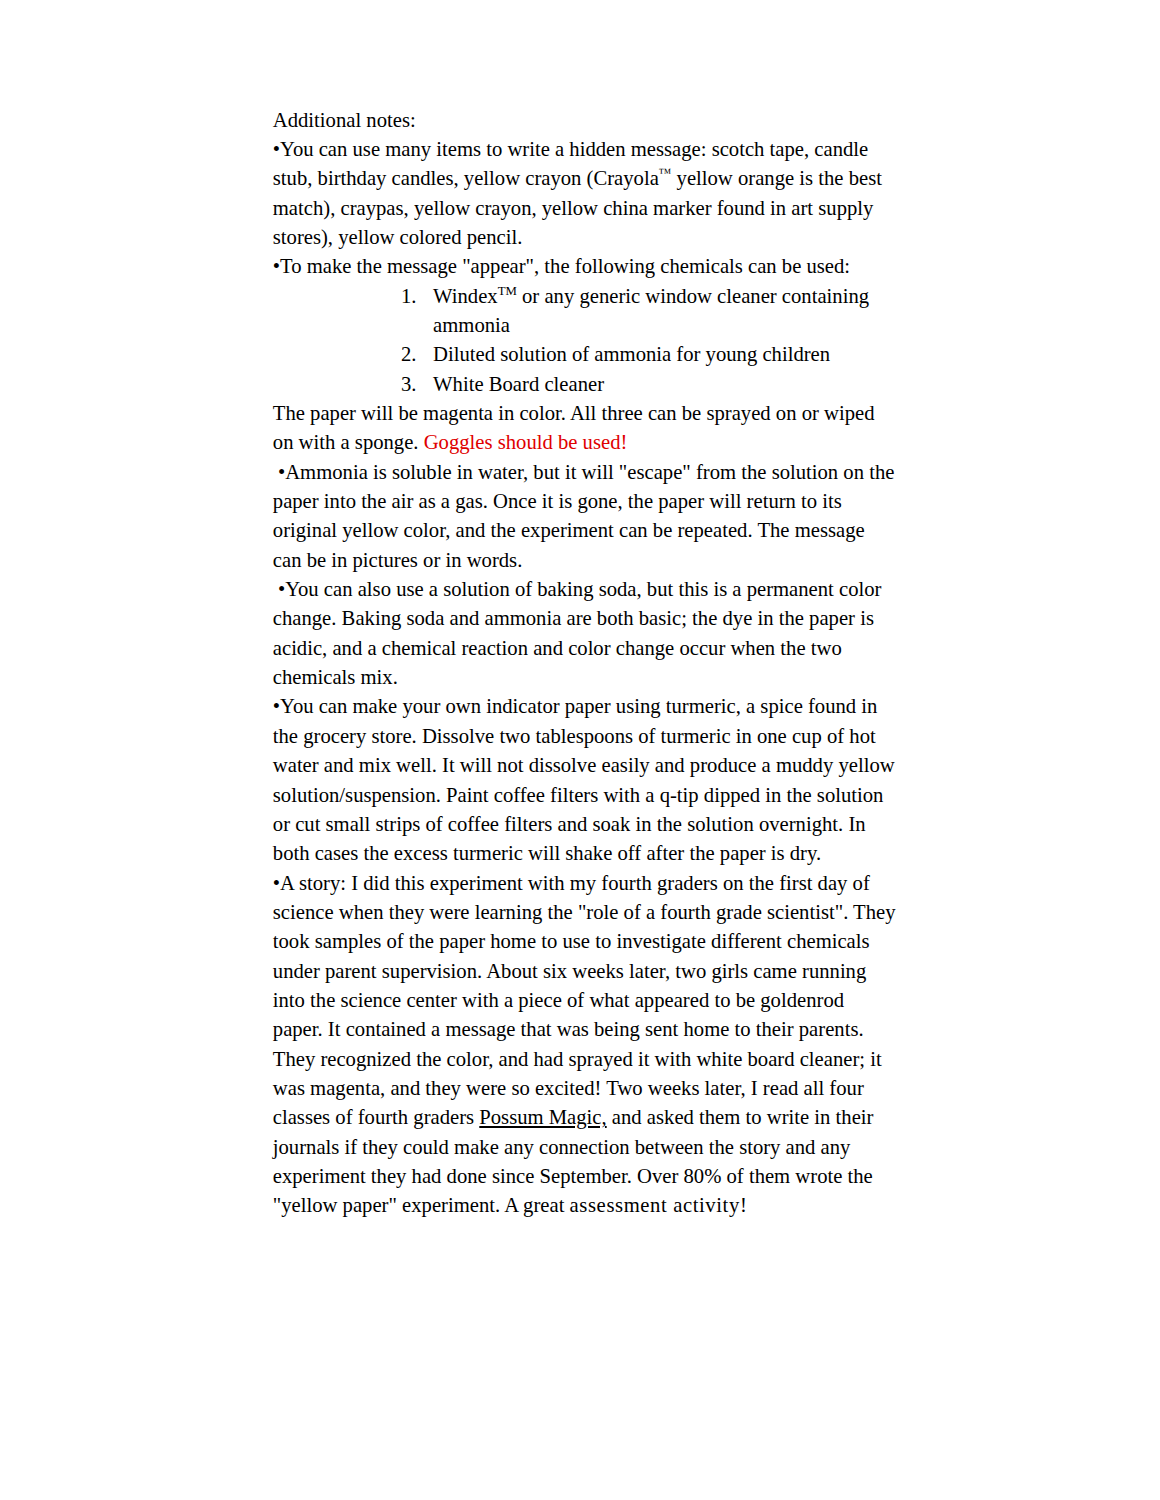Additional notes:
•You can use many items to write a hidden message: scotch tape, candle stub, birthday candles, yellow crayon (Crayola™ yellow orange is the best match), craypas, yellow crayon, yellow china marker found in art supply stores), yellow colored pencil.
•To make the message "appear", the following chemicals can be used:
WindexTM or any generic window cleaner containing ammonia
Diluted solution of ammonia for young children
White Board cleaner
The paper will be magenta in color. All three can be sprayed on or wiped on with a sponge. Goggles should be used!
•Ammonia is soluble in water, but it will "escape" from the solution on the paper into the air as a gas. Once it is gone, the paper will return to its original yellow color, and the experiment can be repeated. The message can be in pictures or in words.
•You can also use a solution of baking soda, but this is a permanent color change. Baking soda and ammonia are both basic; the dye in the paper is acidic, and a chemical reaction and color change occur when the two chemicals mix.
•You can make your own indicator paper using turmeric, a spice found in the grocery store. Dissolve two tablespoons of turmeric in one cup of hot water and mix well. It will not dissolve easily and produce a muddy yellow solution/suspension. Paint coffee filters with a q-tip dipped in the solution or cut small strips of coffee filters and soak in the solution overnight. In both cases the excess turmeric will shake off after the paper is dry.
•A story: I did this experiment with my fourth graders on the first day of science when they were learning the "role of a fourth grade scientist". They took samples of the paper home to use to investigate different chemicals under parent supervision. About six weeks later, two girls came running into the science center with a piece of what appeared to be goldenrod paper. It contained a message that was being sent home to their parents. They recognized the color, and had sprayed it with white board cleaner; it was magenta, and they were so excited! Two weeks later, I read all four classes of fourth graders Possum Magic, and asked them to write in their journals if they could make any connection between the story and any experiment they had done since September. Over 80% of them wrote the "yellow paper" experiment. A great assessment activity!